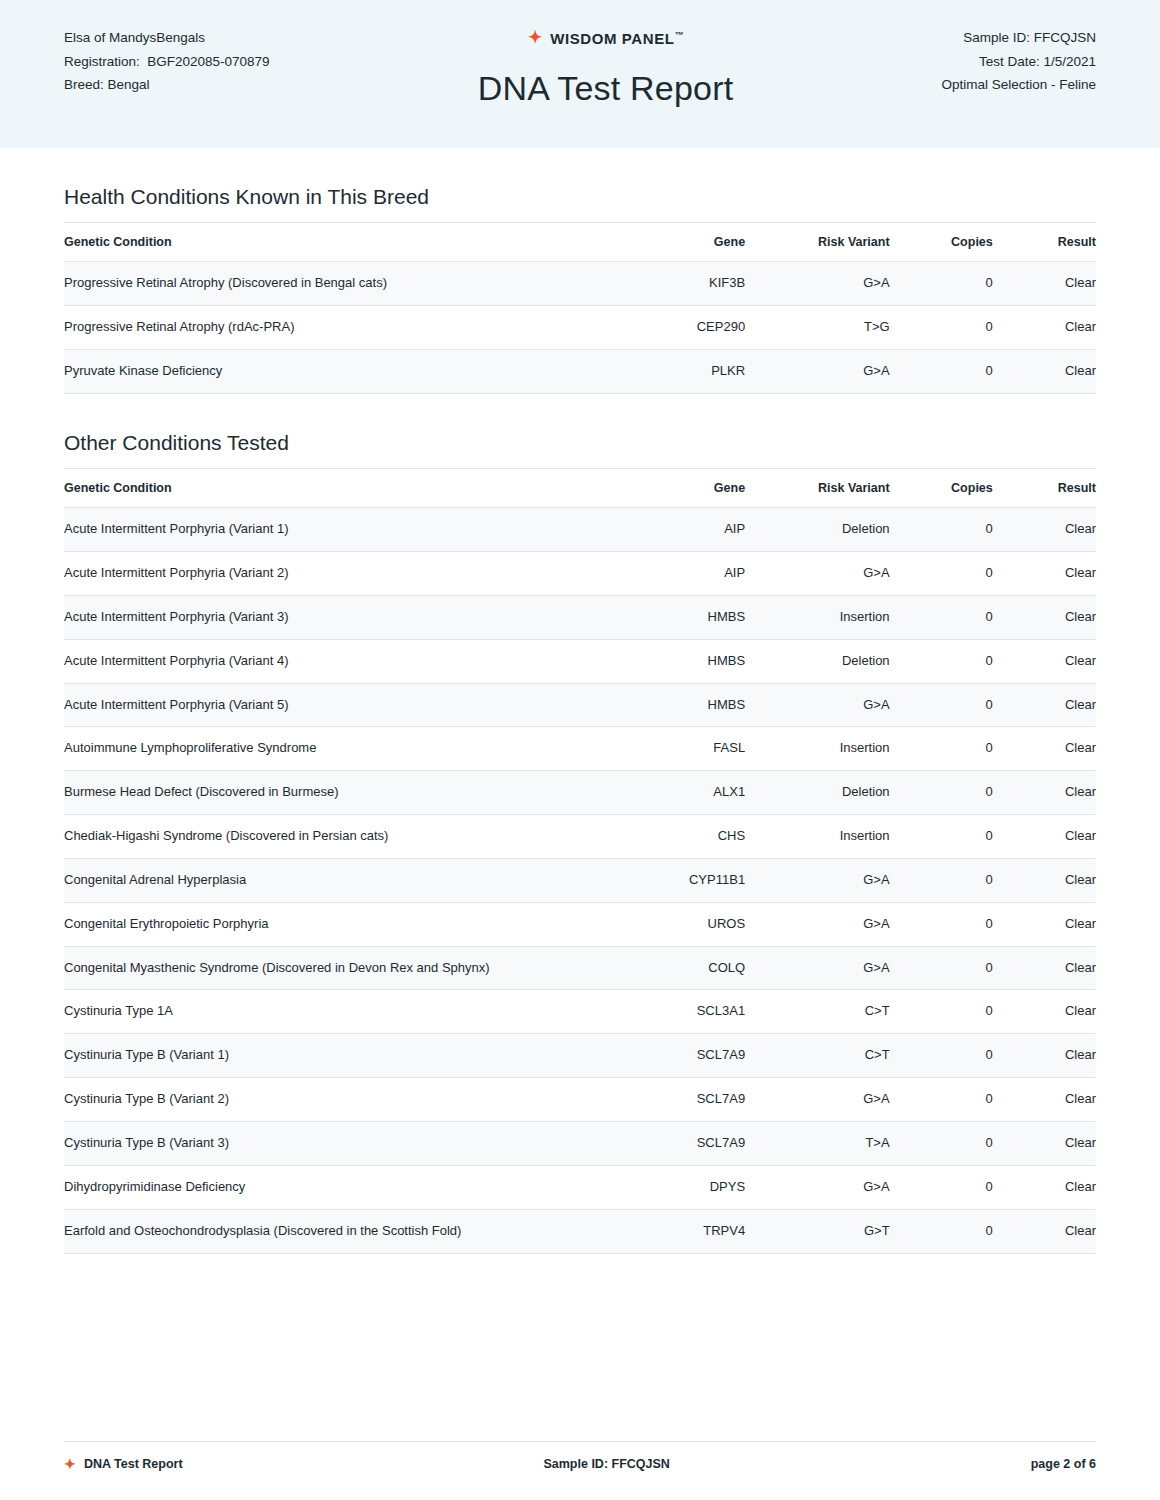Elsa of MandysBengals
Registration: BGF202085-070879
Breed: Bengal
✦ WISDOM PANEL™
DNA Test Report
Sample ID: FFCQJSN
Test Date: 1/5/2021
Optimal Selection - Feline
Health Conditions Known in This Breed
| Genetic Condition | Gene | Risk Variant | Copies | Result |
| --- | --- | --- | --- | --- |
| Progressive Retinal Atrophy (Discovered in Bengal cats) | KIF3B | G>A | 0 | Clear |
| Progressive Retinal Atrophy (rdAc-PRA) | CEP290 | T>G | 0 | Clear |
| Pyruvate Kinase Deficiency | PLKR | G>A | 0 | Clear |
Other Conditions Tested
| Genetic Condition | Gene | Risk Variant | Copies | Result |
| --- | --- | --- | --- | --- |
| Acute Intermittent Porphyria (Variant 1) | AIP | Deletion | 0 | Clear |
| Acute Intermittent Porphyria (Variant 2) | AIP | G>A | 0 | Clear |
| Acute Intermittent Porphyria (Variant 3) | HMBS | Insertion | 0 | Clear |
| Acute Intermittent Porphyria (Variant 4) | HMBS | Deletion | 0 | Clear |
| Acute Intermittent Porphyria (Variant 5) | HMBS | G>A | 0 | Clear |
| Autoimmune Lymphoproliferative Syndrome | FASL | Insertion | 0 | Clear |
| Burmese Head Defect (Discovered in Burmese) | ALX1 | Deletion | 0 | Clear |
| Chediak-Higashi Syndrome (Discovered in Persian cats) | CHS | Insertion | 0 | Clear |
| Congenital Adrenal Hyperplasia | CYP11B1 | G>A | 0 | Clear |
| Congenital Erythropoietic Porphyria | UROS | G>A | 0 | Clear |
| Congenital Myasthenic Syndrome (Discovered in Devon Rex and Sphynx) | COLQ | G>A | 0 | Clear |
| Cystinuria Type 1A | SCL3A1 | C>T | 0 | Clear |
| Cystinuria Type B (Variant 1) | SCL7A9 | C>T | 0 | Clear |
| Cystinuria Type B (Variant 2) | SCL7A9 | G>A | 0 | Clear |
| Cystinuria Type B (Variant 3) | SCL7A9 | T>A | 0 | Clear |
| Dihydropyrimidinase Deficiency | DPYS | G>A | 0 | Clear |
| Earfold and Osteochondrodysplasia (Discovered in the Scottish Fold) | TRPV4 | G>T | 0 | Clear |
✦ DNA Test Report
Sample ID: FFCQJSN
page 2 of 6